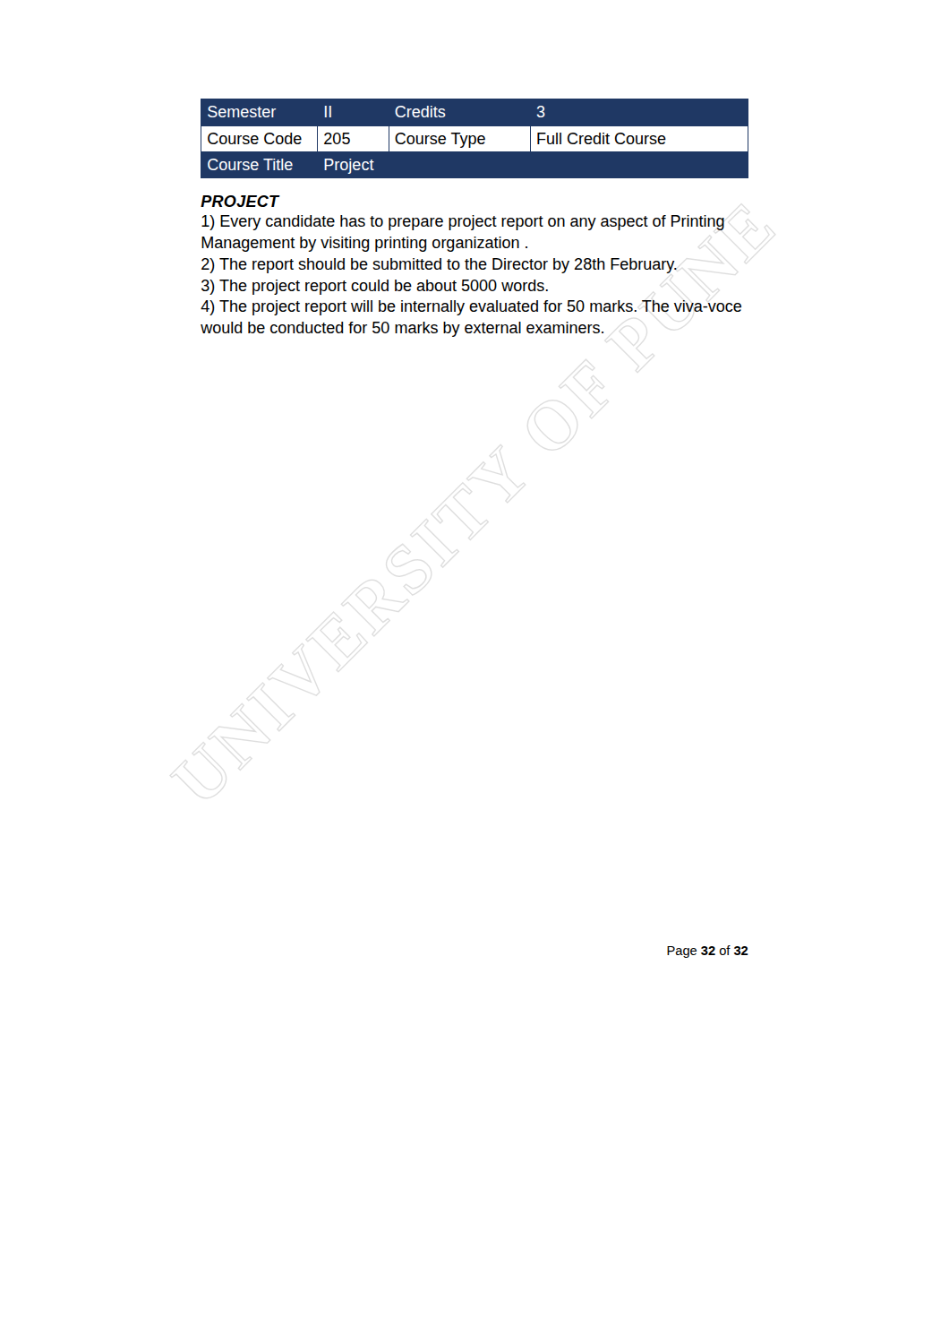UNIVERSITY OF PUNE
| Semester | II | Credits | 3 |
| Course Code | 205 | Course Type | Full Credit Course |
| Course Title | Project |
PROJECT
1) Every candidate has to prepare project report on any aspect of Printing Management by visiting printing organization .
2) The report should be submitted to the Director by 28th February.
3) The project report could be about 5000 words.
4) The project report will be internally evaluated for 50 marks. The viva-voce would be conducted for 50 marks by external examiners.
Page 32 of 32